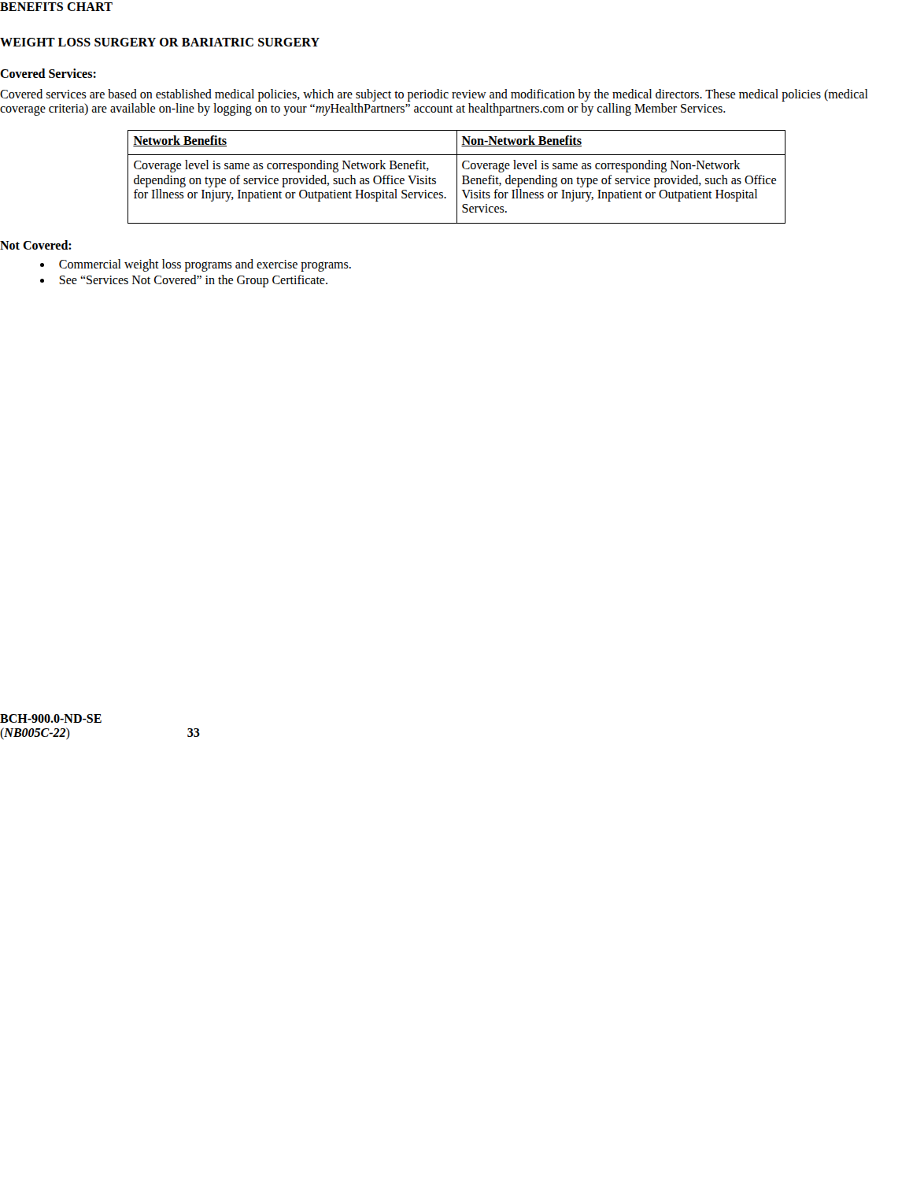BENEFITS CHART
WEIGHT LOSS SURGERY OR BARIATRIC SURGERY
Covered Services:
Covered services are based on established medical policies, which are subject to periodic review and modification by the medical directors. These medical policies (medical coverage criteria) are available on-line by logging on to your “my HealthPartners” account at healthpartners.com or by calling Member Services.
| Network Benefits | Non-Network Benefits |
| --- | --- |
| Coverage level is same as corresponding Network Benefit, depending on type of service provided, such as Office Visits for Illness or Injury, Inpatient or Outpatient Hospital Services. | Coverage level is same as corresponding Non-Network Benefit, depending on type of service provided, such as Office Visits for Illness or Injury, Inpatient or Outpatient Hospital Services. |
Not Covered:
Commercial weight loss programs and exercise programs.
See “Services Not Covered” in the Group Certificate.
BCH-900.0-ND-SE
(NB005C-22)33